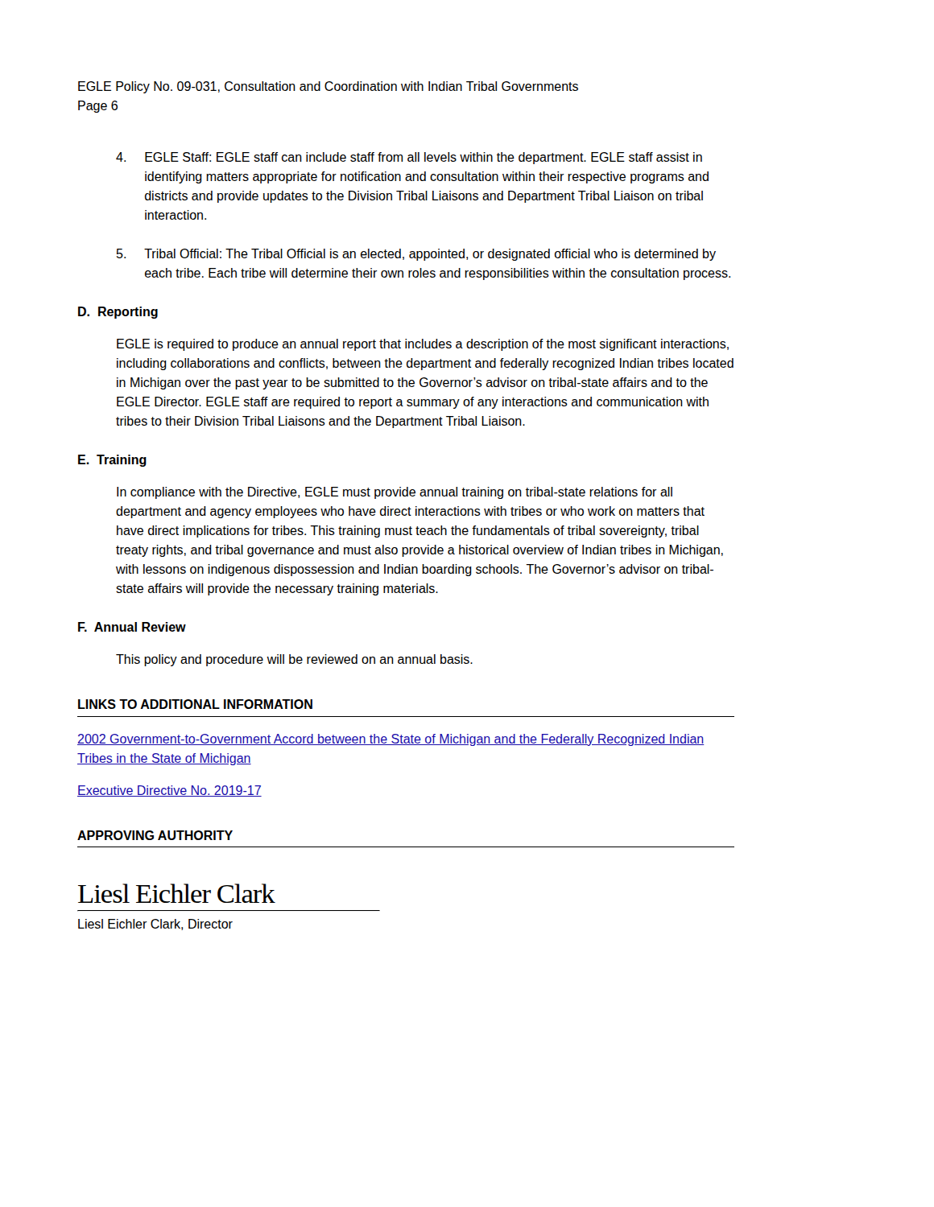EGLE Policy No. 09-031, Consultation and Coordination with Indian Tribal Governments
Page 6
4. EGLE Staff: EGLE staff can include staff from all levels within the department. EGLE staff assist in identifying matters appropriate for notification and consultation within their respective programs and districts and provide updates to the Division Tribal Liaisons and Department Tribal Liaison on tribal interaction.
5. Tribal Official: The Tribal Official is an elected, appointed, or designated official who is determined by each tribe. Each tribe will determine their own roles and responsibilities within the consultation process.
D. Reporting
EGLE is required to produce an annual report that includes a description of the most significant interactions, including collaborations and conflicts, between the department and federally recognized Indian tribes located in Michigan over the past year to be submitted to the Governor’s advisor on tribal-state affairs and to the EGLE Director. EGLE staff are required to report a summary of any interactions and communication with tribes to their Division Tribal Liaisons and the Department Tribal Liaison.
E. Training
In compliance with the Directive, EGLE must provide annual training on tribal-state relations for all department and agency employees who have direct interactions with tribes or who work on matters that have direct implications for tribes. This training must teach the fundamentals of tribal sovereignty, tribal treaty rights, and tribal governance and must also provide a historical overview of Indian tribes in Michigan, with lessons on indigenous dispossession and Indian boarding schools. The Governor’s advisor on tribal-state affairs will provide the necessary training materials.
F. Annual Review
This policy and procedure will be reviewed on an annual basis.
LINKS TO ADDITIONAL INFORMATION
2002 Government-to-Government Accord between the State of Michigan and the Federally Recognized Indian Tribes in the State of Michigan
Executive Directive No. 2019-17
APPROVING AUTHORITY
Liesl Eichler Clark
Liesl Eichler Clark, Director